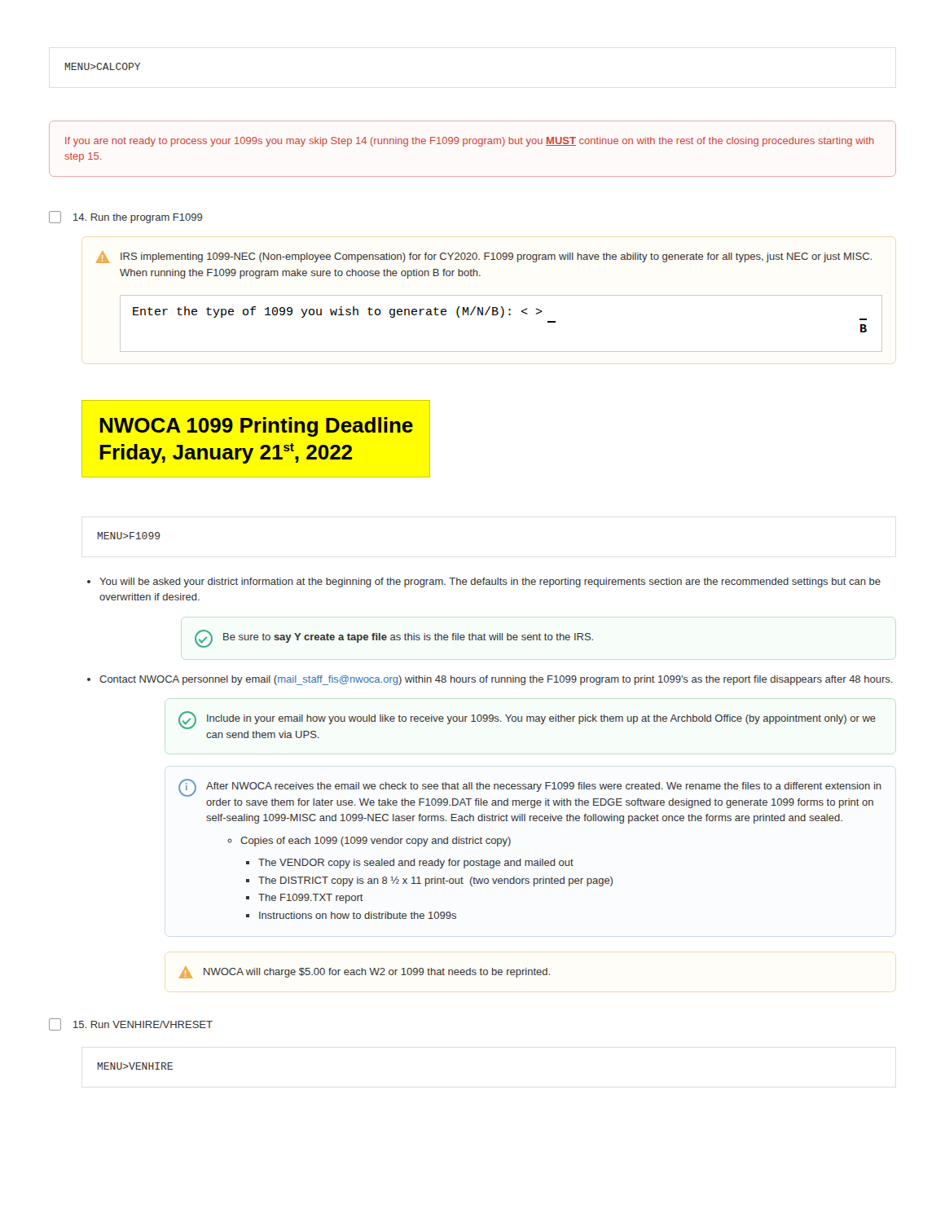MENU>CALCOPY
If you are not ready to process your 1099s you may skip Step 14 (running the F1099 program) but you MUST continue on with the rest of the closing procedures starting with step 15.
14. Run the program F1099
IRS implementing 1099-NEC (Non-employee Compensation) for for CY2020. F1099 program will have the ability to generate for all types, just NEC or just MISC. When running the F1099 program make sure to choose the option B for both.
Enter the type of 1099 you wish to generate (M/N/B): < > B
NWOCA 1099 Printing Deadline
Friday, January 21st, 2022
MENU>F1099
You will be asked your district information at the beginning of the program. The defaults in the reporting requirements section are the recommended settings but can be overwritten if desired.
Be sure to say Y create a tape file as this is the file that will be sent to the IRS.
Contact NWOCA personnel by email (mail_staff_fis@nwoca.org) within 48 hours of running the F1099 program to print 1099's as the report file disappears after 48 hours.
Include in your email how you would like to receive your 1099s. You may either pick them up at the Archbold Office (by appointment only) or we can send them via UPS.
After NWOCA receives the email we check to see that all the necessary F1099 files were created. We rename the files to a different extension in order to save them for later use. We take the F1099.DAT file and merge it with the EDGE software designed to generate 1099 forms to print on self-sealing 1099-MISC and 1099-NEC laser forms. Each district will receive the following packet once the forms are printed and sealed.
Copies of each 1099 (1099 vendor copy and district copy)
The VENDOR copy is sealed and ready for postage and mailed out
The DISTRICT copy is an 8 ½ x 11 print-out (two vendors printed per page)
The F1099.TXT report
Instructions on how to distribute the 1099s
NWOCA will charge $5.00 for each W2 or 1099 that needs to be reprinted.
15. Run VENHIRE/VHRESET
MENU>VENHIRE